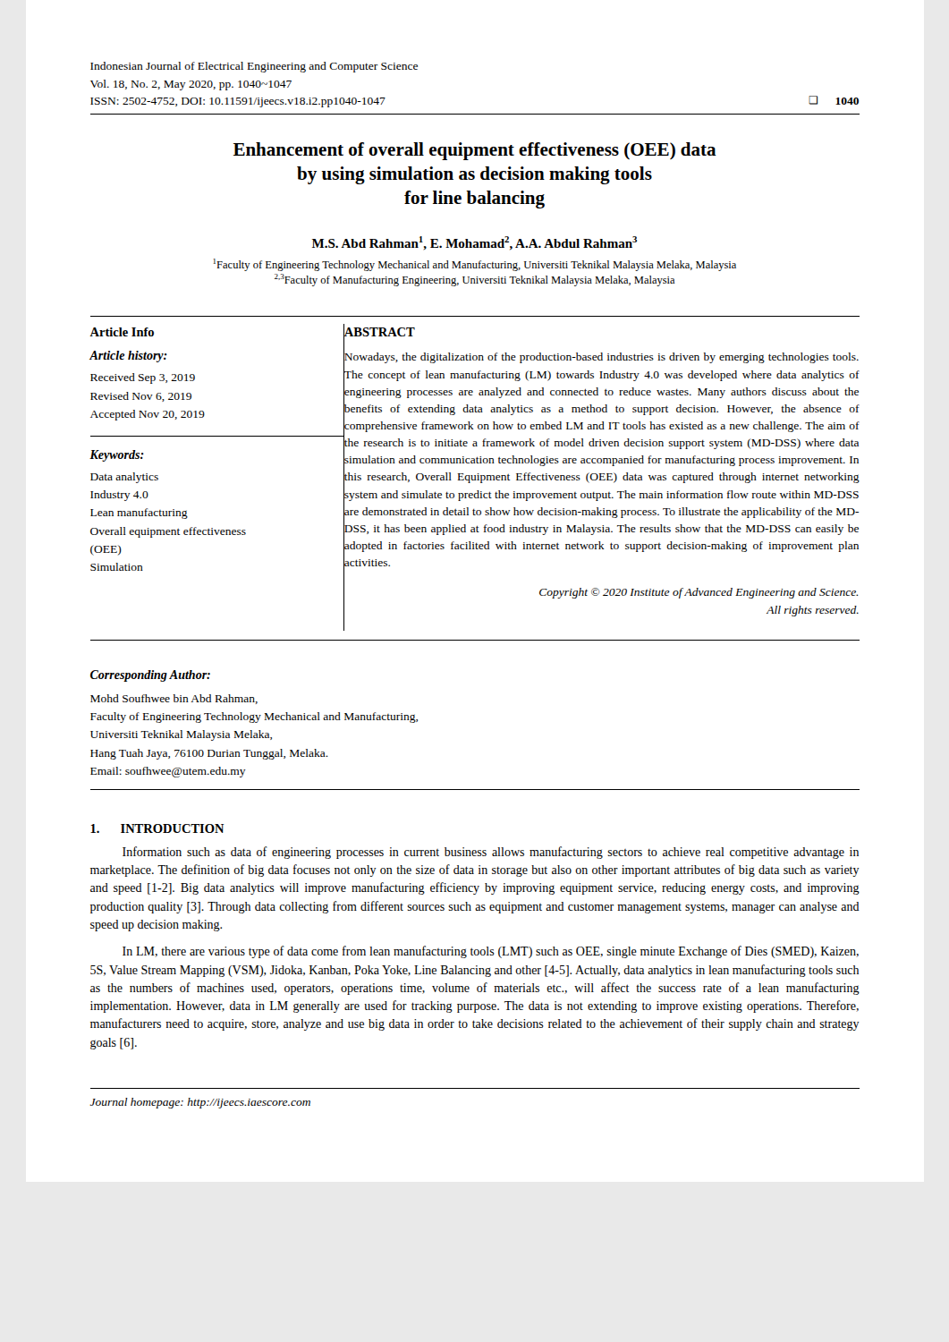Indonesian Journal of Electrical Engineering and Computer Science Vol. 18, No. 2, May 2020, pp. 1040~1047 ISSN: 2502-4752, DOI: 10.11591/ijeecs.v18.i2.pp1040-1047 ❑ 1040
Enhancement of overall equipment effectiveness (OEE) data
by using simulation as decision making tools
for line balancing
M.S. Abd Rahman1, E. Mohamad2, A.A. Abdul Rahman3
1Faculty of Engineering Technology Mechanical and Manufacturing, Universiti Teknikal Malaysia Melaka, Malaysia
2,3Faculty of Manufacturing Engineering, Universiti Teknikal Malaysia Melaka, Malaysia
| Article Info Article history: Received Sep 3, 2019 Revised Nov 6, 2019 Accepted Nov 20, 2019 Keywords: Data analytics Industry 4.0 Lean manufacturing Overall equipment effectiveness (OEE) Simulation | ABSTRACT Nowadays, the digitalization of the production-based industries is driven by emerging technologies tools. The concept of lean manufacturing (LM) towards Industry 4.0 was developed where data analytics of engineering processes are analyzed and connected to reduce wastes. Many authors discuss about the benefits of extending data analytics as a method to support decision. However, the absence of comprehensive framework on how to embed LM and IT tools has existed as a new challenge. The aim of the research is to initiate a framework of model driven decision support system (MD-DSS) where data simulation and communication technologies are accompanied for manufacturing process improvement. In this research, Overall Equipment Effectiveness (OEE) data was captured through internet networking system and simulate to predict the improvement output. The main information flow route within MD-DSS are demonstrated in detail to show how decision-making process. To illustrate the applicability of the MD-DSS, it has been applied at food industry in Malaysia. The results show that the MD-DSS can easily be adopted in factories facilited with internet network to support decision-making of improvement plan activities. Copyright © 2020 Institute of Advanced Engineering and Science. All rights reserved. |
Corresponding Author:
Mohd Soufhwee bin Abd Rahman,
Faculty of Engineering Technology Mechanical and Manufacturing,
Universiti Teknikal Malaysia Melaka,
Hang Tuah Jaya, 76100 Durian Tunggal, Melaka.
Email: soufhwee@utem.edu.my
1. INTRODUCTION
Information such as data of engineering processes in current business allows manufacturing sectors to achieve real competitive advantage in marketplace. The definition of big data focuses not only on the size of data in storage but also on other important attributes of big data such as variety and speed [1-2]. Big data analytics will improve manufacturing efficiency by improving equipment service, reducing energy costs, and improving production quality [3]. Through data collecting from different sources such as equipment and customer management systems, manager can analyse and speed up decision making.
In LM, there are various type of data come from lean manufacturing tools (LMT) such as OEE, single minute Exchange of Dies (SMED), Kaizen, 5S, Value Stream Mapping (VSM), Jidoka, Kanban, Poka Yoke, Line Balancing and other [4-5]. Actually, data analytics in lean manufacturing tools such as the numbers of machines used, operators, operations time, volume of materials etc., will affect the success rate of a lean manufacturing implementation. However, data in LM generally are used for tracking purpose. The data is not extending to improve existing operations. Therefore, manufacturers need to acquire, store, analyze and use big data in order to take decisions related to the achievement of their supply chain and strategy goals [6].
Journal homepage: http://ijeecs.iaescore.com